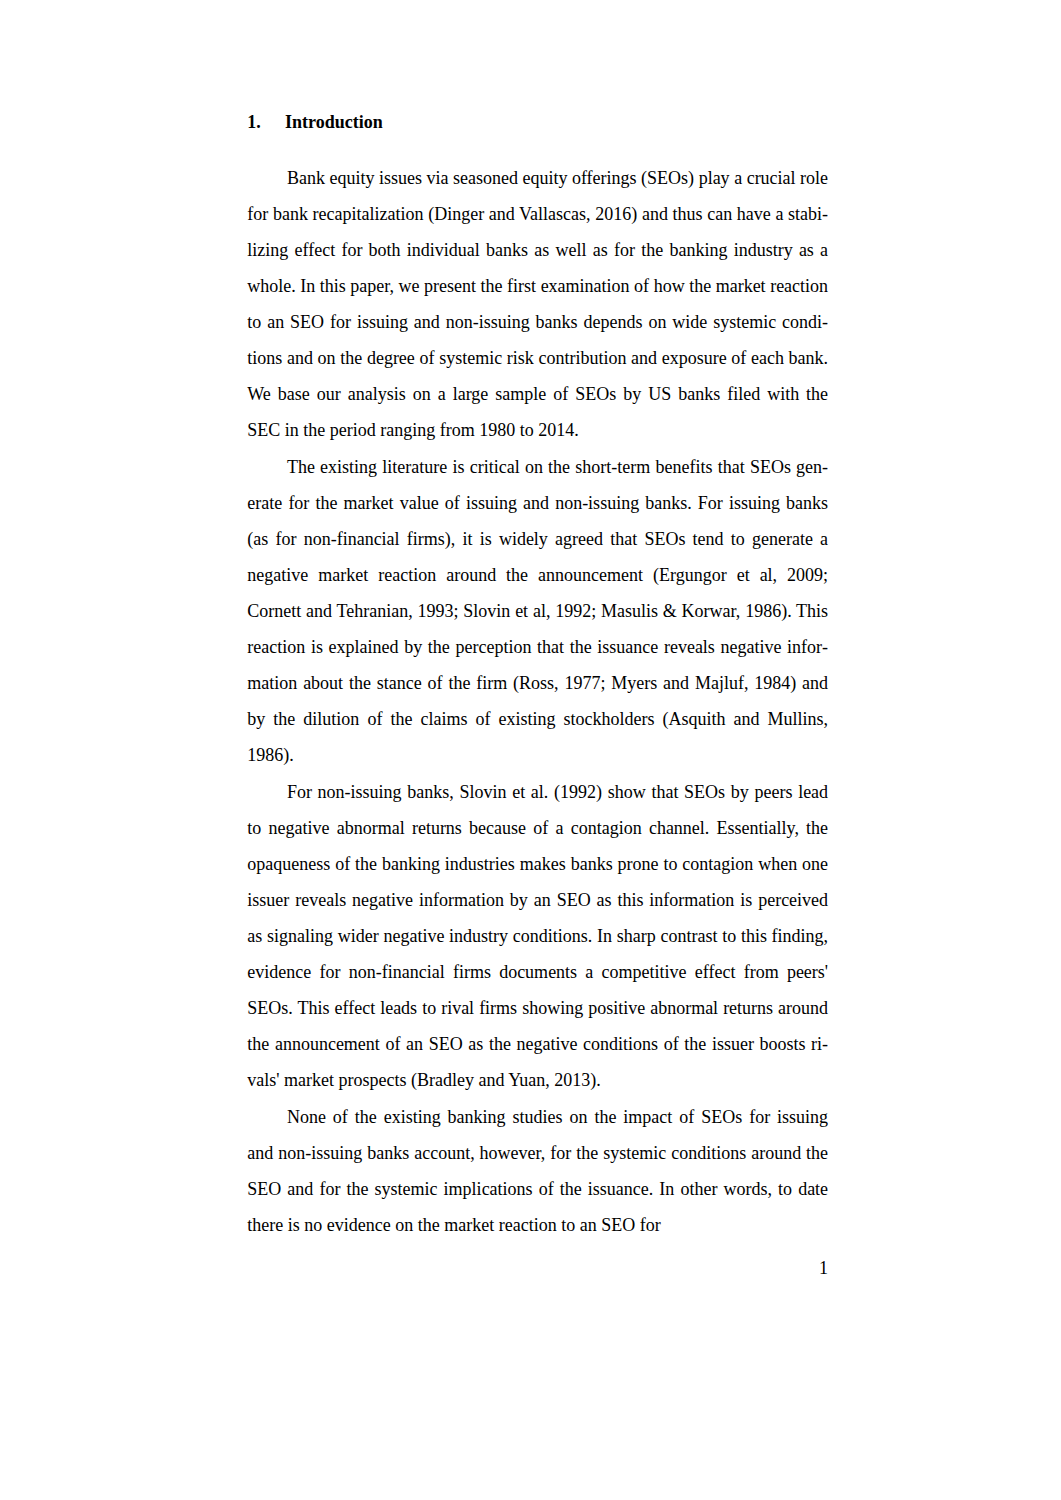1. Introduction
Bank equity issues via seasoned equity offerings (SEOs) play a crucial role for bank recapitalization (Dinger and Vallascas, 2016) and thus can have a stabilizing effect for both individual banks as well as for the banking industry as a whole. In this paper, we present the first examination of how the market reaction to an SEO for issuing and non-issuing banks depends on wide systemic conditions and on the degree of systemic risk contribution and exposure of each bank. We base our analysis on a large sample of SEOs by US banks filed with the SEC in the period ranging from 1980 to 2014.
The existing literature is critical on the short-term benefits that SEOs generate for the market value of issuing and non-issuing banks. For issuing banks (as for non-financial firms), it is widely agreed that SEOs tend to generate a negative market reaction around the announcement (Ergungor et al, 2009; Cornett and Tehranian, 1993; Slovin et al, 1992; Masulis & Korwar, 1986). This reaction is explained by the perception that the issuance reveals negative information about the stance of the firm (Ross, 1977; Myers and Majluf, 1984) and by the dilution of the claims of existing stockholders (Asquith and Mullins, 1986).
For non-issuing banks, Slovin et al. (1992) show that SEOs by peers lead to negative abnormal returns because of a contagion channel. Essentially, the opaqueness of the banking industries makes banks prone to contagion when one issuer reveals negative information by an SEO as this information is perceived as signaling wider negative industry conditions. In sharp contrast to this finding, evidence for non-financial firms documents a competitive effect from peers' SEOs. This effect leads to rival firms showing positive abnormal returns around the announcement of an SEO as the negative conditions of the issuer boosts rivals' market prospects (Bradley and Yuan, 2013).
None of the existing banking studies on the impact of SEOs for issuing and non-issuing banks account, however, for the systemic conditions around the SEO and for the systemic implications of the issuance. In other words, to date there is no evidence on the market reaction to an SEO for
1